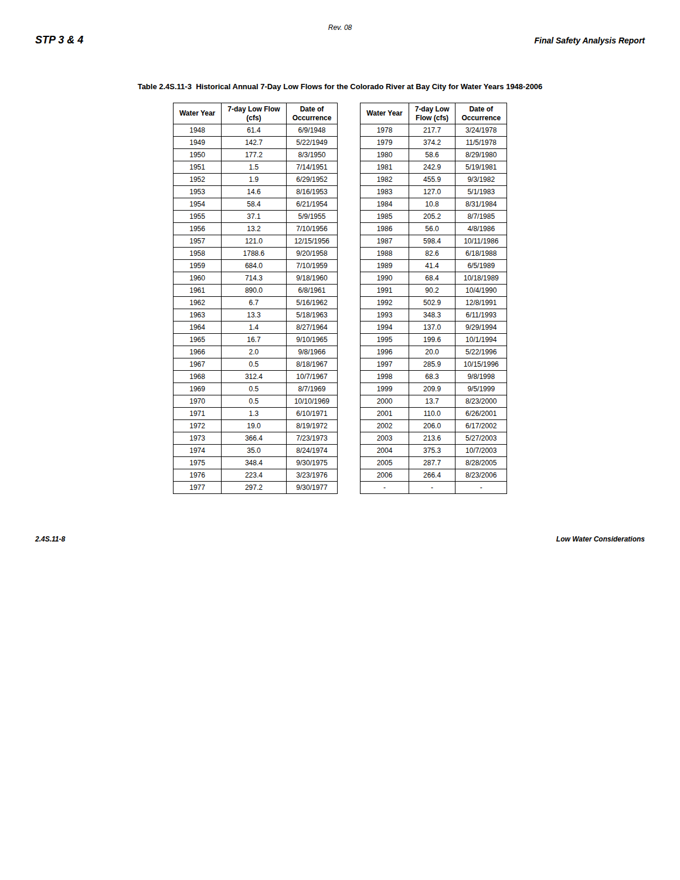Rev. 08
STP 3 & 4
Final Safety Analysis Report
Table 2.4S.11-3 Historical Annual 7-Day Low Flows for the Colorado River at Bay City for Water Years 1948-2006
| Water Year | 7-day Low Flow (cfs) | Date of Occurrence | | Water Year | 7-day Low Flow (cfs) | Date of Occurrence |
| --- | --- | --- | --- | --- | --- | --- |
| 1948 | 61.4 | 6/9/1948 | | 1978 | 217.7 | 3/24/1978 |
| 1949 | 142.7 | 5/22/1949 | | 1979 | 374.2 | 11/5/1978 |
| 1950 | 177.2 | 8/3/1950 | | 1980 | 58.6 | 8/29/1980 |
| 1951 | 1.5 | 7/14/1951 | | 1981 | 242.9 | 5/19/1981 |
| 1952 | 1.9 | 6/29/1952 | | 1982 | 455.9 | 9/3/1982 |
| 1953 | 14.6 | 8/16/1953 | | 1983 | 127.0 | 5/1/1983 |
| 1954 | 58.4 | 6/21/1954 | | 1984 | 10.8 | 8/31/1984 |
| 1955 | 37.1 | 5/9/1955 | | 1985 | 205.2 | 8/7/1985 |
| 1956 | 13.2 | 7/10/1956 | | 1986 | 56.0 | 4/8/1986 |
| 1957 | 121.0 | 12/15/1956 | | 1987 | 598.4 | 10/11/1986 |
| 1958 | 1788.6 | 9/20/1958 | | 1988 | 82.6 | 6/18/1988 |
| 1959 | 684.0 | 7/10/1959 | | 1989 | 41.4 | 6/5/1989 |
| 1960 | 714.3 | 9/18/1960 | | 1990 | 68.4 | 10/18/1989 |
| 1961 | 890.0 | 6/8/1961 | | 1991 | 90.2 | 10/4/1990 |
| 1962 | 6.7 | 5/16/1962 | | 1992 | 502.9 | 12/8/1991 |
| 1963 | 13.3 | 5/18/1963 | | 1993 | 348.3 | 6/11/1993 |
| 1964 | 1.4 | 8/27/1964 | | 1994 | 137.0 | 9/29/1994 |
| 1965 | 16.7 | 9/10/1965 | | 1995 | 199.6 | 10/1/1994 |
| 1966 | 2.0 | 9/8/1966 | | 1996 | 20.0 | 5/22/1996 |
| 1967 | 0.5 | 8/18/1967 | | 1997 | 285.9 | 10/15/1996 |
| 1968 | 312.4 | 10/7/1967 | | 1998 | 68.3 | 9/8/1998 |
| 1969 | 0.5 | 8/7/1969 | | 1999 | 209.9 | 9/5/1999 |
| 1970 | 0.5 | 10/10/1969 | | 2000 | 13.7 | 8/23/2000 |
| 1971 | 1.3 | 6/10/1971 | | 2001 | 110.0 | 6/26/2001 |
| 1972 | 19.0 | 8/19/1972 | | 2002 | 206.0 | 6/17/2002 |
| 1973 | 366.4 | 7/23/1973 | | 2003 | 213.6 | 5/27/2003 |
| 1974 | 35.0 | 8/24/1974 | | 2004 | 375.3 | 10/7/2003 |
| 1975 | 348.4 | 9/30/1975 | | 2005 | 287.7 | 8/28/2005 |
| 1976 | 223.4 | 3/23/1976 | | 2006 | 266.4 | 8/23/2006 |
| 1977 | 297.2 | 9/30/1977 | | - | - | - |
2.4S.11-8
Low Water Considerations